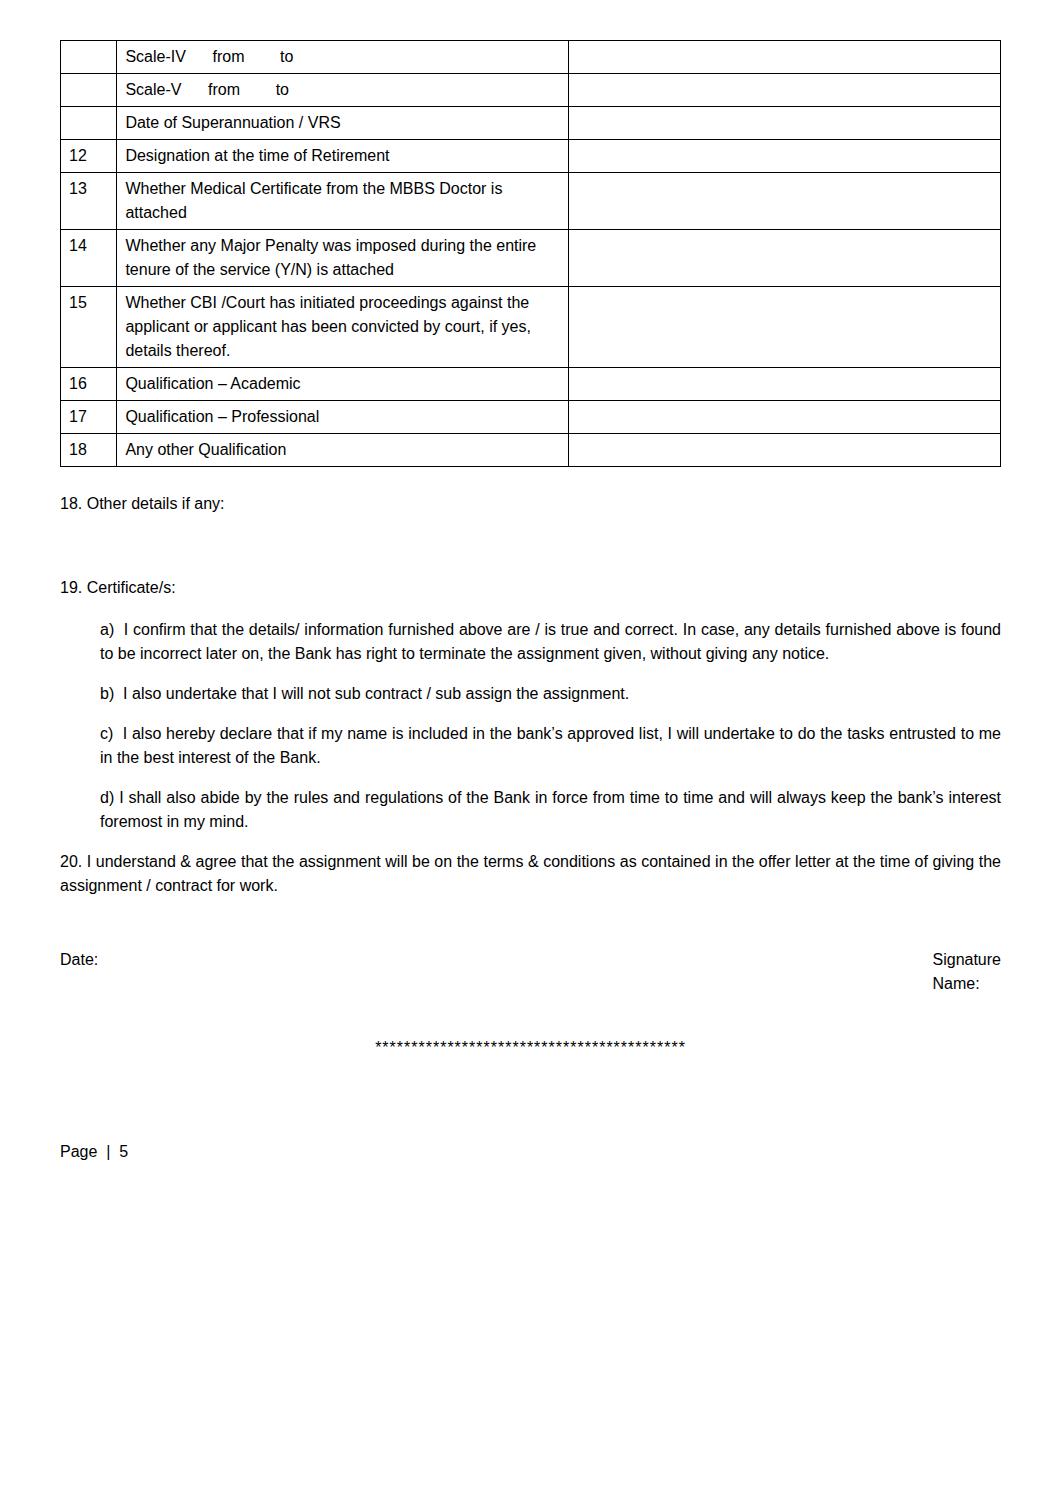| | Scale-IV from to | |
| | Scale-V from to | |
| | Date of Superannuation / VRS | |
| 12 | Designation at the time of Retirement | |
| 13 | Whether Medical Certificate from the MBBS Doctor is attached | |
| 14 | Whether any Major Penalty was imposed during the entire tenure of the service (Y/N) is attached | |
| 15 | Whether CBI /Court has initiated proceedings against the applicant or applicant has been convicted by court, if yes, details thereof. | |
| 16 | Qualification – Academic | |
| 17 | Qualification – Professional | |
| 18 | Any other Qualification | |
18. Other details if any:
19. Certificate/s:
a) I confirm that the details/ information furnished above are / is true and correct. In case, any details furnished above is found to be incorrect later on, the Bank has right to terminate the assignment given, without giving any notice.
b) I also undertake that I will not sub contract / sub assign the assignment.
c) I also hereby declare that if my name is included in the bank’s approved list, I will undertake to do the tasks entrusted to me in the best interest of the Bank.
d) I shall also abide by the rules and regulations of the Bank in force from time to time and will always keep the bank’s interest foremost in my mind.
20. I understand & agree that the assignment will be on the terms & conditions as contained in the offer letter at the time of giving the assignment / contract for work.
Date:
Signature
Name:
*******************************************
Page | 5